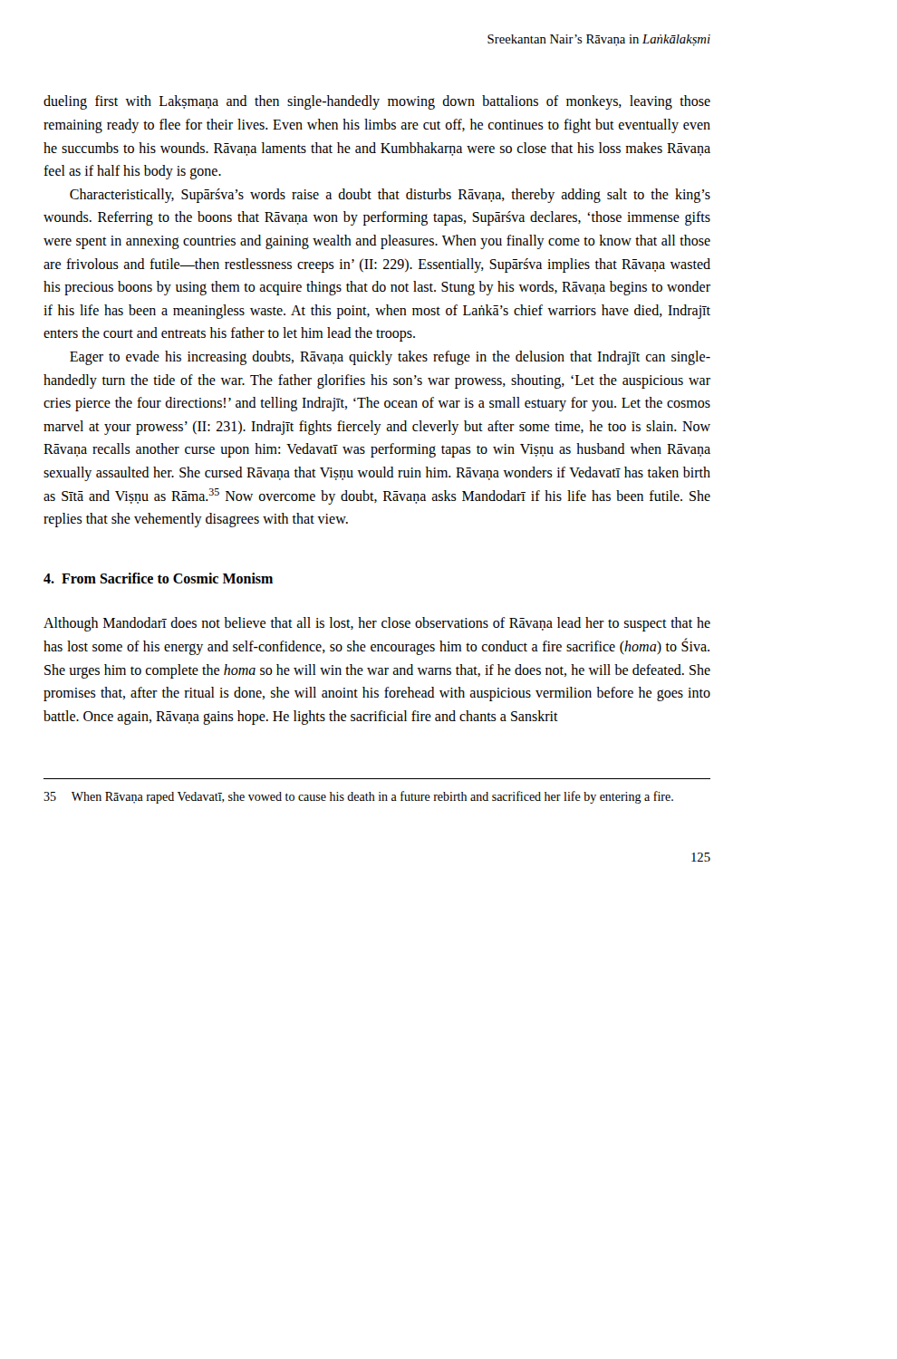Sreekantan Nair’s Rāvaṇa in Laṅkālakṣmi
dueling first with Lakṣmaṇa and then single-handedly mowing down battalions of monkeys, leaving those remaining ready to flee for their lives. Even when his limbs are cut off, he continues to fight but eventually even he succumbs to his wounds. Rāvaṇa laments that he and Kumbhakarṇa were so close that his loss makes Rāvaṇa feel as if half his body is gone.
Characteristically, Supārśva’s words raise a doubt that disturbs Rāvaṇa, thereby adding salt to the king’s wounds. Referring to the boons that Rāvaṇa won by performing tapas, Supārśva declares, ‘those immense gifts were spent in annexing countries and gaining wealth and pleasures. When you finally come to know that all those are frivolous and futile—then restlessness creeps in’ (II: 229). Essentially, Supārśva implies that Rāvaṇa wasted his precious boons by using them to acquire things that do not last. Stung by his words, Rāvaṇa begins to wonder if his life has been a meaningless waste. At this point, when most of Laṅkā’s chief warriors have died, Indrajīt enters the court and entreats his father to let him lead the troops.
Eager to evade his increasing doubts, Rāvaṇa quickly takes refuge in the delusion that Indrajīt can single-handedly turn the tide of the war. The father glorifies his son’s war prowess, shouting, ‘Let the auspicious war cries pierce the four directions!’ and telling Indrajīt, ‘The ocean of war is a small estuary for you. Let the cosmos marvel at your prowess’ (II: 231). Indrajīt fights fiercely and cleverly but after some time, he too is slain. Now Rāvaṇa recalls another curse upon him: Vedavatī was performing tapas to win Viṣṇu as husband when Rāvaṇa sexually assaulted her. She cursed Rāvaṇa that Viṣṇu would ruin him. Rāvaṇa wonders if Vedavatī has taken birth as Sītā and Viṣṇu as Rāma.35 Now overcome by doubt, Rāvaṇa asks Mandodarī if his life has been futile. She replies that she vehemently disagrees with that view.
4. From Sacrifice to Cosmic Monism
Although Mandodarī does not believe that all is lost, her close observations of Rāvaṇa lead her to suspect that he has lost some of his energy and self-confidence, so she encourages him to conduct a fire sacrifice (homa) to Śiva. She urges him to complete the homa so he will win the war and warns that, if he does not, he will be defeated. She promises that, after the ritual is done, she will anoint his forehead with auspicious vermilion before he goes into battle. Once again, Rāvaṇa gains hope. He lights the sacrificial fire and chants a Sanskrit
35 When Rāvaṇa raped Vedavatī, she vowed to cause his death in a future rebirth and sacrificed her life by entering a fire.
125